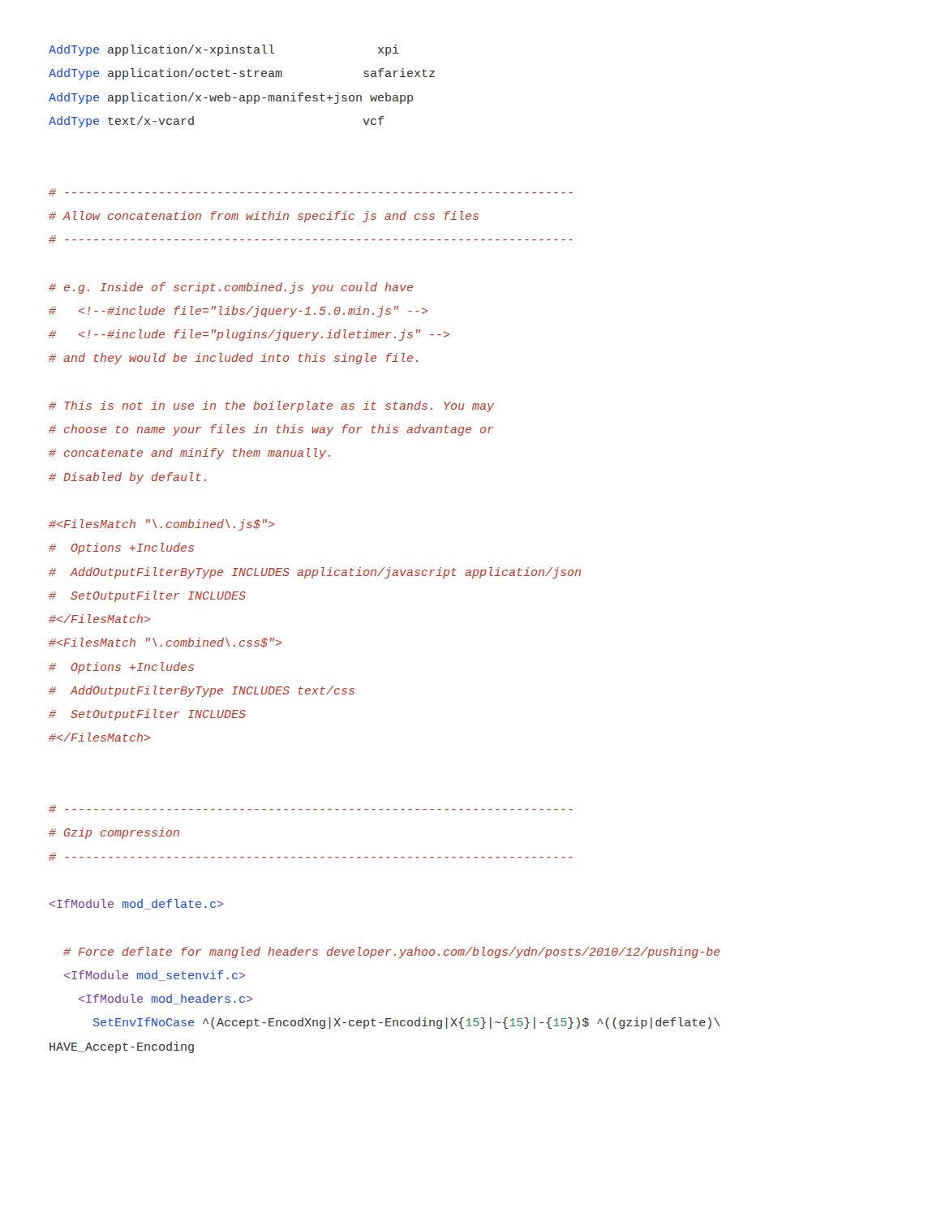AddType application/x-xpinstall              xpi
AddType application/octet-stream           safariextz
AddType application/x-web-app-manifest+json webapp
AddType text/x-vcard                       vcf


# ----------------------------------------------------------------------
# Allow concatenation from within specific js and css files
# ----------------------------------------------------------------------

# e.g. Inside of script.combined.js you could have
#   <!--#include file="libs/jquery-1.5.0.min.js" -->
#   <!--#include file="plugins/jquery.idletimer.js" -->
# and they would be included into this single file.

# This is not in use in the boilerplate as it stands. You may
# choose to name your files in this way for this advantage or
# concatenate and minify them manually.
# Disabled by default.

#<FilesMatch "\.combined\.js$">
#  Options +Includes
#  AddOutputFilterByType INCLUDES application/javascript application/json
#  SetOutputFilter INCLUDES
#</FilesMatch>
#<FilesMatch "\.combined\.css$">
#  Options +Includes
#  AddOutputFilterByType INCLUDES text/css
#  SetOutputFilter INCLUDES
#</FilesMatch>


# ----------------------------------------------------------------------
# Gzip compression
# ----------------------------------------------------------------------

<IfModule mod_deflate.c>

  # Force deflate for mangled headers developer.yahoo.com/blogs/ydn/posts/2010/12/pushing-be
  <IfModule mod_setenvif.c>
    <IfModule mod_headers.c>
      SetEnvIfNoCase ^(Accept-EncodXng|X-cept-Encoding|X{15}|~{15}|-{15})$ ^((gzip|deflate)\
HAVE_Accept-Encoding